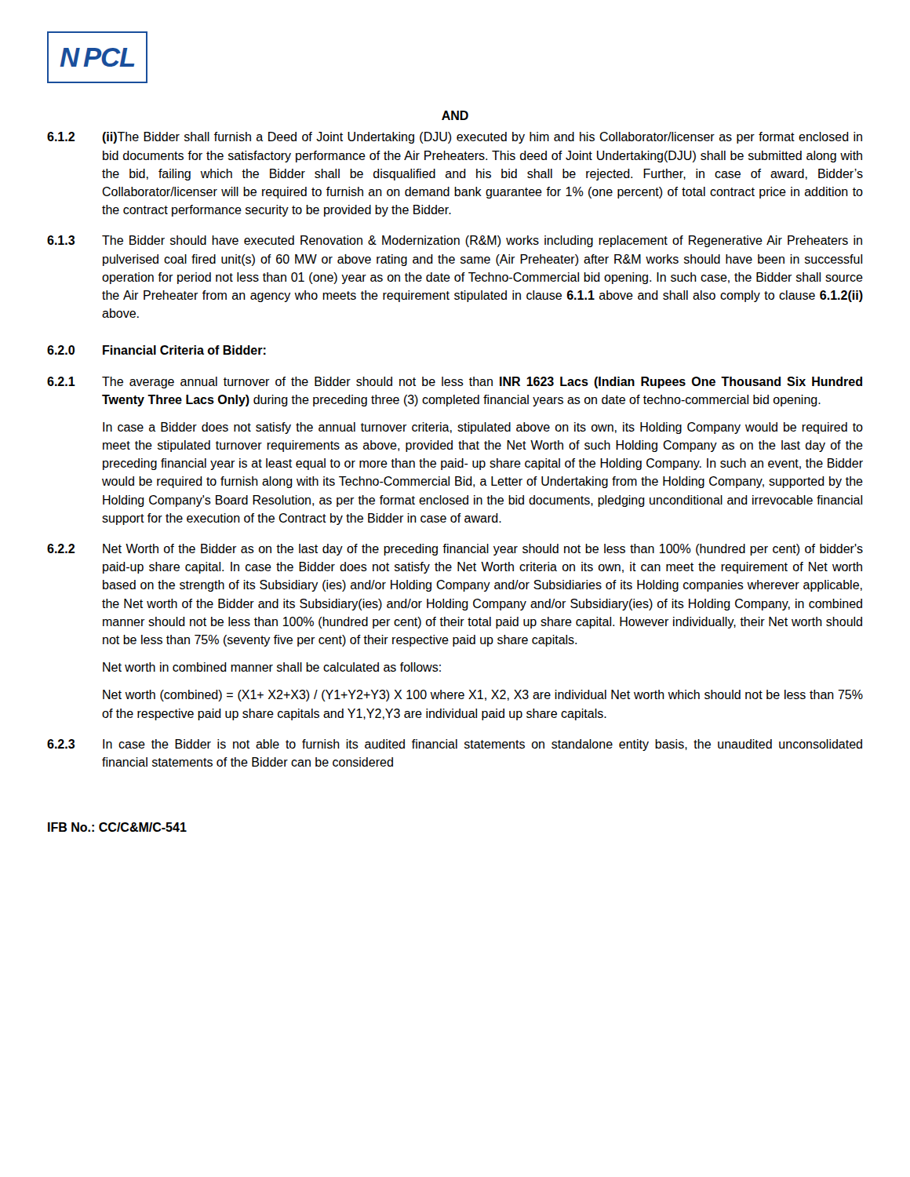N PCL
AND
6.1.2
(ii) The Bidder shall furnish a Deed of Joint Undertaking (DJU) executed by him and his Collaborator/licenser as per format enclosed in bid documents for the satisfactory performance of the Air Preheaters. This deed of Joint Undertaking(DJU) shall be submitted along with the bid, failing which the Bidder shall be disqualified and his bid shall be rejected. Further, in case of award, Bidder’s Collaborator/licenser will be required to furnish an on demand bank guarantee for 1% (one percent) of total contract price in addition to the contract performance security to be provided by the Bidder.
6.1.3
The Bidder should have executed Renovation & Modernization (R&M) works including replacement of Regenerative Air Preheaters in pulverised coal fired unit(s) of 60 MW or above rating and the same (Air Preheater) after R&M works should have been in successful operation for period not less than 01 (one) year as on the date of Techno-Commercial bid opening. In such case, the Bidder shall source the Air Preheater from an agency who meets the requirement stipulated in clause 6.1.1 above and shall also comply to clause 6.1.2(ii) above.
6.2.0
Financial Criteria of Bidder:
6.2.1
The average annual turnover of the Bidder should not be less than INR 1623 Lacs (Indian Rupees One Thousand Six Hundred Twenty Three Lacs Only) during the preceding three (3) completed financial years as on date of techno-commercial bid opening.
In case a Bidder does not satisfy the annual turnover criteria, stipulated above on its own, its Holding Company would be required to meet the stipulated turnover requirements as above, provided that the Net Worth of such Holding Company as on the last day of the preceding financial year is at least equal to or more than the paid- up share capital of the Holding Company. In such an event, the Bidder would be required to furnish along with its Techno-Commercial Bid, a Letter of Undertaking from the Holding Company, supported by the Holding Company's Board Resolution, as per the format enclosed in the bid documents, pledging unconditional and irrevocable financial support for the execution of the Contract by the Bidder in case of award.
6.2.2
Net Worth of the Bidder as on the last day of the preceding financial year should not be less than 100% (hundred per cent) of bidder's paid-up share capital. In case the Bidder does not satisfy the Net Worth criteria on its own, it can meet the requirement of Net worth based on the strength of its Subsidiary (ies) and/or Holding Company and/or Subsidiaries of its Holding companies wherever applicable, the Net worth of the Bidder and its Subsidiary(ies) and/or Holding Company and/or Subsidiary(ies) of its Holding Company, in combined manner should not be less than 100% (hundred per cent) of their total paid up share capital. However individually, their Net worth should not be less than 75% (seventy five per cent) of their respective paid up share capitals.
Net worth in combined manner shall be calculated as follows:
Net worth (combined) = (X1+ X2+X3) / (Y1+Y2+Y3) X 100 where X1, X2, X3 are individual Net worth which should not be less than 75% of the respective paid up share capitals and Y1,Y2,Y3 are individual paid up share capitals.
6.2.3
In case the Bidder is not able to furnish its audited financial statements on standalone entity basis, the unaudited unconsolidated financial statements of the Bidder can be considered
IFB No.: CC/C&M/C-541